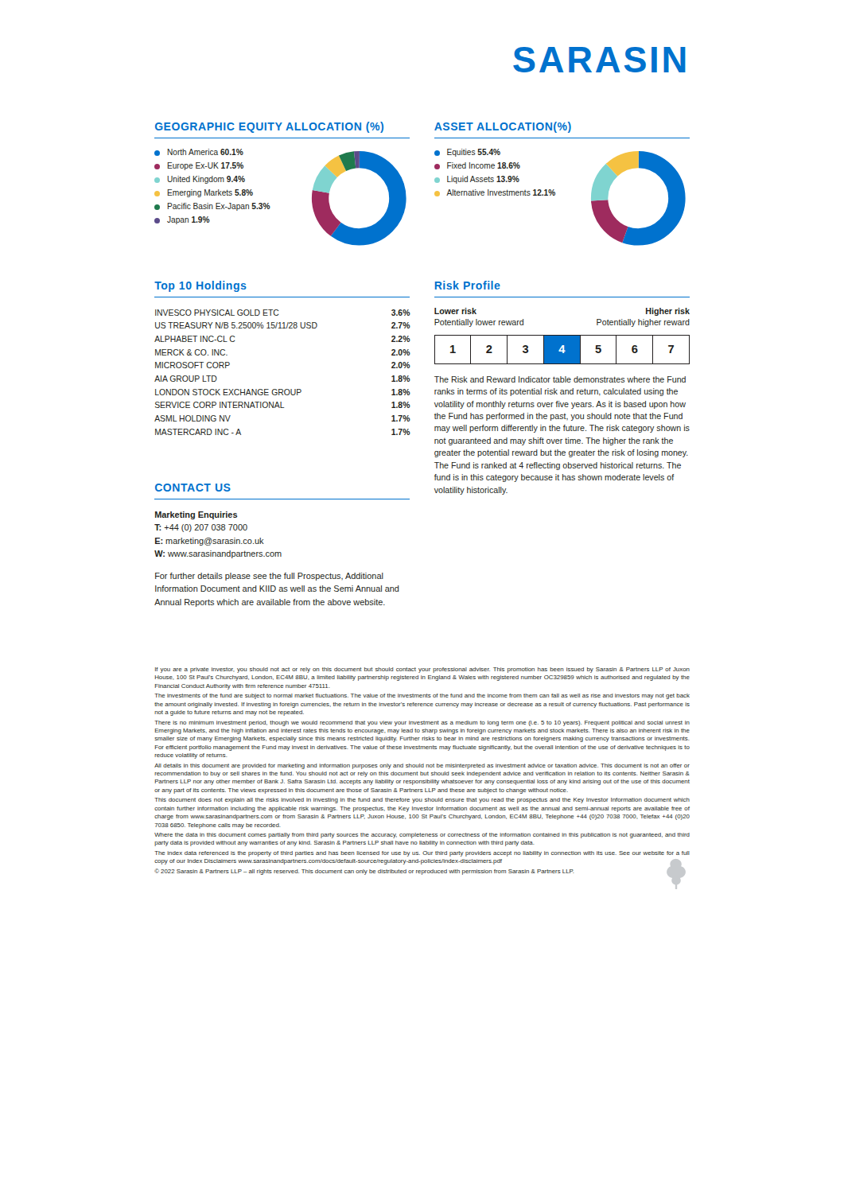SARASIN
Geographic Equity Allocation (%)
North America 60.1%
Europe Ex-UK 17.5%
United Kingdom 9.4%
Emerging Markets 5.8%
Pacific Basin Ex-Japan 5.3%
Japan 1.9%
Top 10 Holdings
| INVESCO PHYSICAL GOLD ETC | 3.6% |
| US TREASURY N/B 5.2500% 15/11/28 USD | 2.7% |
| ALPHABET INC-CL C | 2.2% |
| MERCK & CO. INC. | 2.0% |
| MICROSOFT CORP | 2.0% |
| AIA GROUP LTD | 1.8% |
| LONDON STOCK EXCHANGE GROUP | 1.8% |
| SERVICE CORP INTERNATIONAL | 1.8% |
| ASML HOLDING NV | 1.7% |
| MASTERCARD INC - A | 1.7% |
Contact Us
Marketing Enquiries
T: +44 (0) 207 038 7000
E: marketing@sarasin.co.uk
W: www.sarasinandpartners.com
For further details please see the full Prospectus, Additional Information Document and KIID as well as the Semi Annual and Annual Reports which are available from the above website.
Asset Allocation(%)
Equities 55.4%
Fixed Income 18.6%
Liquid Assets 13.9%
Alternative Investments 12.1%
Risk Profile
Lower risk
Potentially lower reward
Higher risk
Potentially higher reward
1
2
3
4
5
6
7
The Risk and Reward Indicator table demonstrates where the Fund ranks in terms of its potential risk and return, calculated using the volatility of monthly returns over five years. As it is based upon how the Fund has performed in the past, you should note that the Fund may well perform differently in the future. The risk category shown is not guaranteed and may shift over time. The higher the rank the greater the potential reward but the greater the risk of losing money. The Fund is ranked at 4 reflecting observed historical returns. The fund is in this category because it has shown moderate levels of volatility historically.
If you are a private investor, you should not act or rely on this document but should contact your professional adviser. This promotion has been issued by Sarasin & Partners LLP of Juxon House, 100 St Paul's Churchyard, London, EC4M 8BU, a limited liability partnership registered in England & Wales with registered number OC329859 which is authorised and regulated by the Financial Conduct Authority with firm reference number 475111.
The investments of the fund are subject to normal market fluctuations. The value of the investments of the fund and the income from them can fall as well as rise and investors may not get back the amount originally invested. If investing in foreign currencies, the return in the investor's reference currency may increase or decrease as a result of currency fluctuations. Past performance is not a guide to future returns and may not be repeated.
There is no minimum investment period, though we would recommend that you view your investment as a medium to long term one (i.e. 5 to 10 years). Frequent political and social unrest in Emerging Markets, and the high inflation and interest rates this tends to encourage, may lead to sharp swings in foreign currency markets and stock markets. There is also an inherent risk in the smaller size of many Emerging Markets, especially since this means restricted liquidity. Further risks to bear in mind are restrictions on foreigners making currency transactions or investments. For efficient portfolio management the Fund may invest in derivatives. The value of these investments may fluctuate significantly, but the overall intention of the use of derivative techniques is to reduce volatility of returns.
All details in this document are provided for marketing and information purposes only and should not be misinterpreted as investment advice or taxation advice. This document is not an offer or recommendation to buy or sell shares in the fund. You should not act or rely on this document but should seek independent advice and verification in relation to its contents. Neither Sarasin & Partners LLP nor any other member of Bank J. Safra Sarasin Ltd. accepts any liability or responsibility whatsoever for any consequential loss of any kind arising out of the use of this document or any part of its contents. The views expressed in this document are those of Sarasin & Partners LLP and these are subject to change without notice.
This document does not explain all the risks involved in investing in the fund and therefore you should ensure that you read the prospectus and the Key Investor Information document which contain further information including the applicable risk warnings. The prospectus, the Key Investor Information document as well as the annual and semi-annual reports are available free of charge from www.sarasinandpartners.com or from Sarasin & Partners LLP, Juxon House, 100 St Paul's Churchyard, London, EC4M 8BU, Telephone +44 (0)20 7038 7000, Telefax +44 (0)20 7038 6850. Telephone calls may be recorded.
Where the data in this document comes partially from third party sources the accuracy, completeness or correctness of the information contained in this publication is not guaranteed, and third party data is provided without any warranties of any kind. Sarasin & Partners LLP shall have no liability in connection with third party data.
The index data referenced is the property of third parties and has been licensed for use by us. Our third party providers accept no liability in connection with its use. See our website for a full copy of our Index Disclaimers www.sarasinandpartners.com/docs/default-source/regulatory-and-policies/index-disclaimers.pdf
© 2022 Sarasin & Partners LLP – all rights reserved. This document can only be distributed or reproduced with permission from Sarasin & Partners LLP.